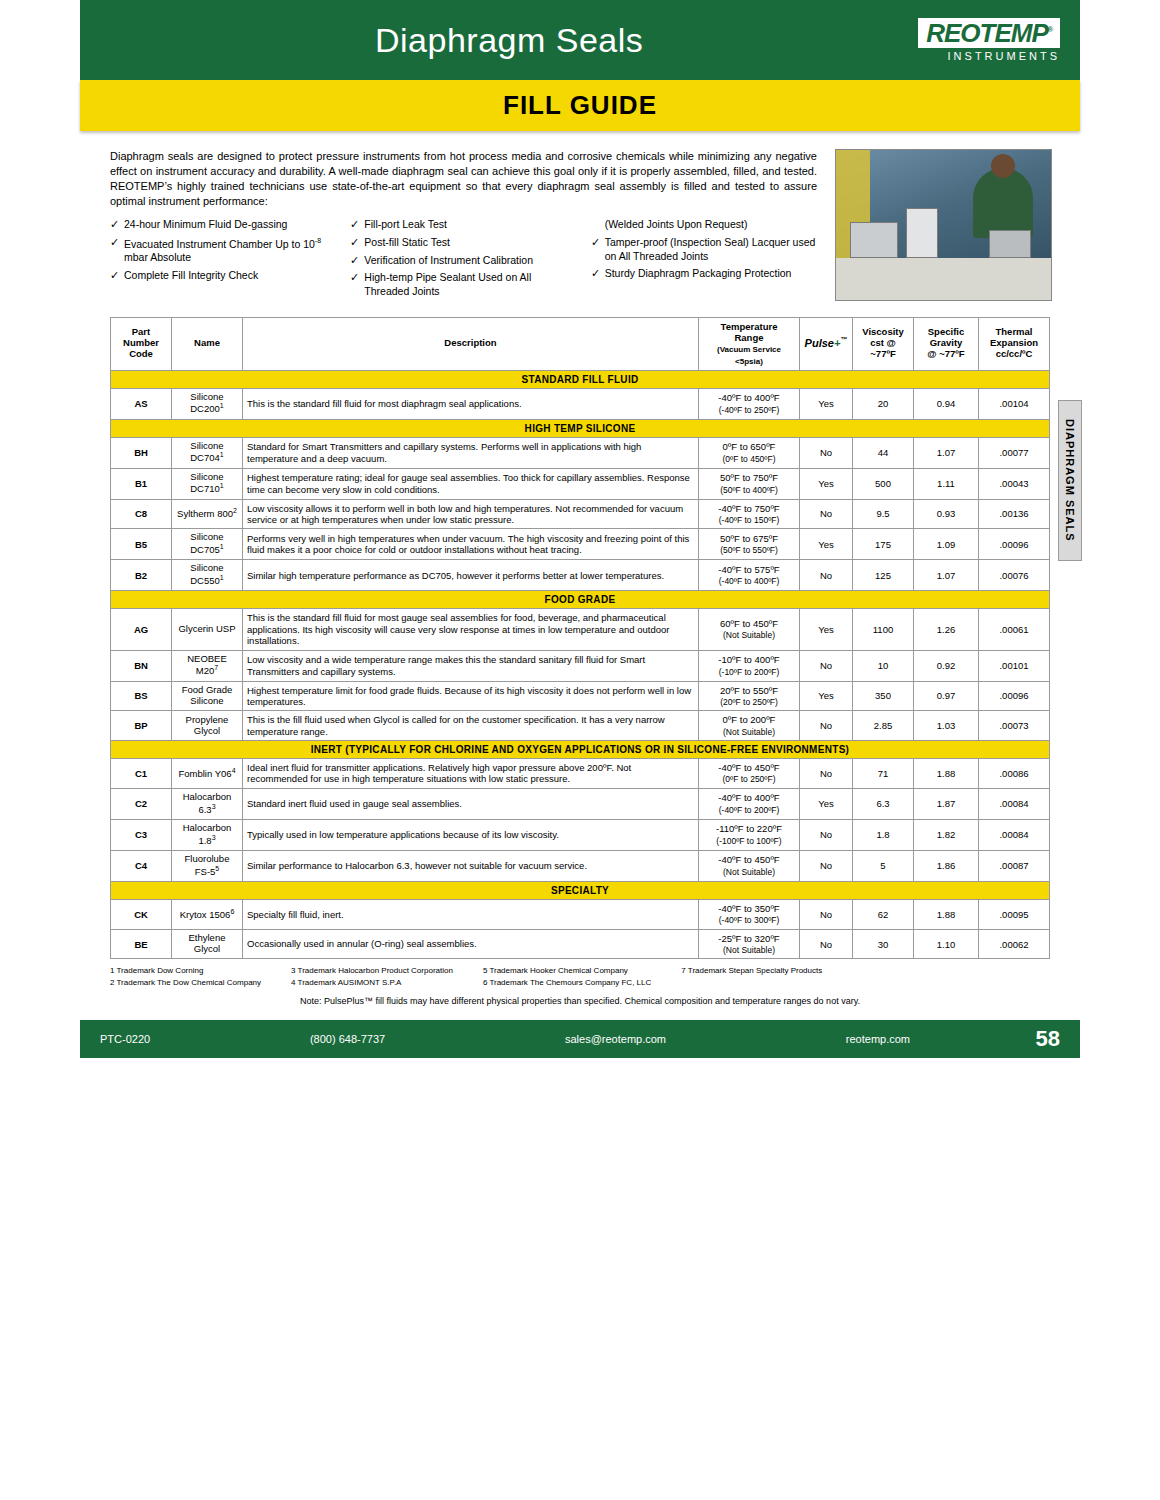Diaphragm Seals
REOTEMP®
INSTRUMENTS
FILL GUIDE
Diaphragm seals are designed to protect pressure instruments from hot process media and corrosive chemicals while minimizing any negative effect on instrument accuracy and durability. A well-made diaphragm seal can achieve this goal only if it is properly assembled, filled, and tested. REOTEMP’s highly trained technicians use state-of-the-art equipment so that every diaphragm seal assembly is filled and tested to assure optimal instrument performance:
24-hour Minimum Fluid De-gassing
Evacuated Instrument Chamber Up to 10-8 mbar Absolute
Complete Fill Integrity Check
Fill-port Leak Test
Post-fill Static Test
Verification of Instrument Calibration
High-temp Pipe Sealant Used on All Threaded Joints
(Welded Joints Upon Request)
Tamper-proof (Inspection Seal) Lacquer used on All Threaded Joints
Sturdy Diaphragm Packaging Protection
| Part Number Code | Name | Description | Temperature Range (Vacuum Service <5psia) | Pulse + ™ | Viscosity cst @ ~77ºF | Specific Gravity @ ~77ºF | Thermal Expansion cc/cc/ºC |
| --- | --- | --- | --- | --- | --- | --- | --- |
| STANDARD FILL FLUID |
| AS | Silicone DC200 1 | This is the standard fill fluid for most diaphragm seal applications. | -40ºF to 400ºF (-40ºF to 250ºF) | Yes | 20 | 0.94 | .00104 |
| HIGH TEMP SILICONE |
| BH | Silicone DC704 1 | Standard for Smart Transmitters and capillary systems. Performs well in applications with high temperature and a deep vacuum. | 0ºF to 650ºF (0ºF to 450ºF) | No | 44 | 1.07 | .00077 |
| B1 | Silicone DC710 1 | Highest temperature rating; ideal for gauge seal assemblies. Too thick for capillary assemblies. Response time can become very slow in cold conditions. | 50ºF to 750ºF (50ºF to 400ºF) | Yes | 500 | 1.11 | .00043 |
| C8 | Syltherm 800 2 | Low viscosity allows it to perform well in both low and high temperatures. Not recommended for vacuum service or at high temperatures when under low static pressure. | -40ºF to 750ºF (-40ºF to 150ºF) | No | 9.5 | 0.93 | .00136 |
| B5 | Silicone DC705 1 | Performs very well in high temperatures when under vacuum. The high viscosity and freezing point of this fluid makes it a poor choice for cold or outdoor installations without heat tracing. | 50ºF to 675ºF (50ºF to 550ºF) | Yes | 175 | 1.09 | .00096 |
| B2 | Silicone DC550 1 | Similar high temperature performance as DC705, however it performs better at lower temperatures. | -40ºF to 575ºF (-40ºF to 400ºF) | No | 125 | 1.07 | .00076 |
| FOOD GRADE |
| AG | Glycerin USP | This is the standard fill fluid for most gauge seal assemblies for food, beverage, and pharmaceutical applications. Its high viscosity will cause very slow response at times in low temperature and outdoor installations. | 60ºF to 450ºF (Not Suitable) | Yes | 1100 | 1.26 | .00061 |
| BN | NEOBEE M20 7 | Low viscosity and a wide temperature range makes this the standard sanitary fill fluid for Smart Transmitters and capillary systems. | -10ºF to 400ºF (-10ºF to 200ºF) | No | 10 | 0.92 | .00101 |
| BS | Food Grade Silicone | Highest temperature limit for food grade fluids. Because of its high viscosity it does not perform well in low temperatures. | 20ºF to 550ºF (20ºF to 250ºF) | Yes | 350 | 0.97 | .00096 |
| BP | Propylene Glycol | This is the fill fluid used when Glycol is called for on the customer specification. It has a very narrow temperature range. | 0ºF to 200ºF (Not Suitable) | No | 2.85 | 1.03 | .00073 |
| INERT (TYPICALLY FOR CHLORINE AND OXYGEN APPLICATIONS OR IN SILICONE-FREE ENVIRONMENTS) |
| C1 | Fomblin Y06 4 | Ideal inert fluid for transmitter applications. Relatively high vapor pressure above 200ºF. Not recommended for use in high temperature situations with low static pressure. | -40ºF to 450ºF (0ºF to 250ºF) | No | 71 | 1.88 | .00086 |
| C2 | Halocarbon 6.3 3 | Standard inert fluid used in gauge seal assemblies. | -40ºF to 400ºF (-40ºF to 200ºF) | Yes | 6.3 | 1.87 | .00084 |
| C3 | Halocarbon 1.8 3 | Typically used in low temperature applications because of its low viscosity. | -110ºF to 220ºF (-100ºF to 100ºF) | No | 1.8 | 1.82 | .00084 |
| C4 | Fluorolube FS-5 5 | Similar performance to Halocarbon 6.3, however not suitable for vacuum service. | -40ºF to 450ºF (Not Suitable) | No | 5 | 1.86 | .00087 |
| SPECIALTY |
| CK | Krytox 1506 6 | Specialty fill fluid, inert. | -40ºF to 350ºF (-40ºF to 300ºF) | No | 62 | 1.88 | .00095 |
| BE | Ethylene Glycol | Occasionally used in annular (O-ring) seal assemblies. | -25ºF to 320ºF (Not Suitable) | No | 30 | 1.10 | .00062 |
1 Trademark Dow Corning
2 Trademark The Dow Chemical Company
3 Trademark Halocarbon Product Corporation
4 Trademark AUSIMONT S.P.A
5 Trademark Hooker Chemical Company
6 Trademark The Chemours Company FC, LLC
7 Trademark Stepan Specialty Products
Note: PulsePlus™ fill fluids may have different physical properties than specified. Chemical composition and temperature ranges do not vary.
DIAPHRAGM SEALS
PTC-0220
(800) 648-7737 sales@reotemp.com reotemp.com
58